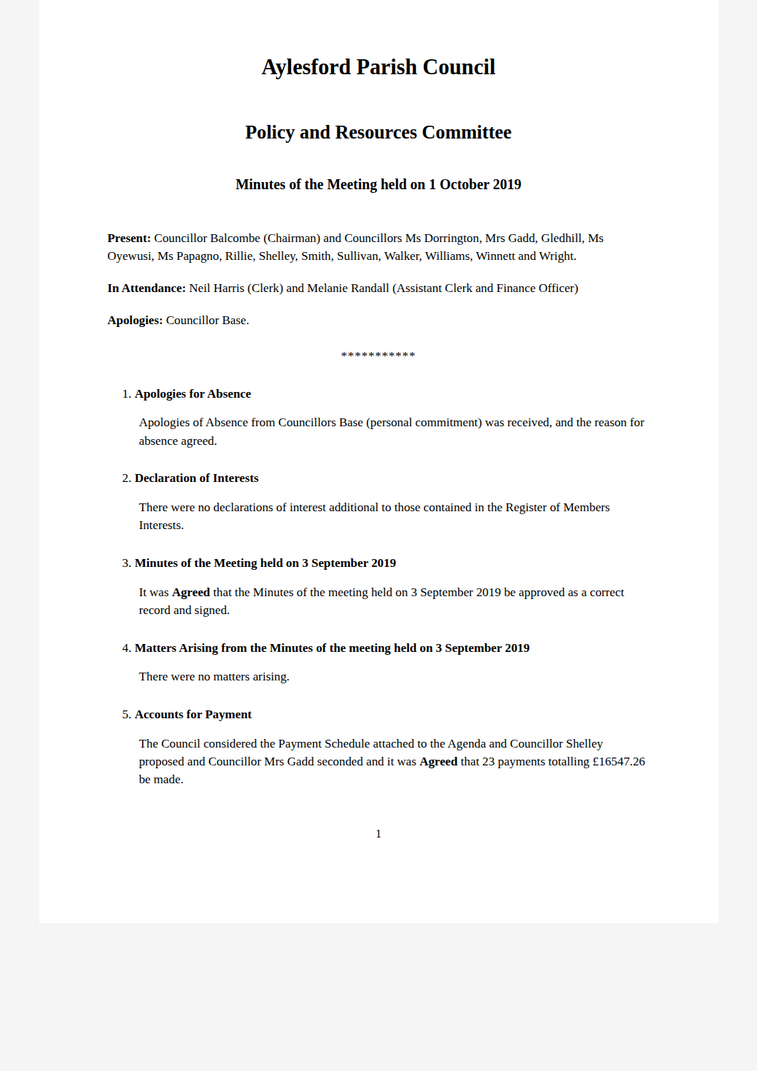Aylesford Parish Council
Policy and Resources Committee
Minutes of the Meeting held on 1 October 2019
Present: Councillor Balcombe (Chairman) and Councillors Ms Dorrington, Mrs Gadd, Gledhill, Ms Oyewusi, Ms Papagno, Rillie, Shelley, Smith, Sullivan, Walker, Williams, Winnett and Wright.
In Attendance: Neil Harris (Clerk) and Melanie Randall (Assistant Clerk and Finance Officer)
Apologies: Councillor Base.
***********
Apologies for Absence
Apologies of Absence from Councillors Base (personal commitment) was received, and the reason for absence agreed.
Declaration of Interests
There were no declarations of interest additional to those contained in the Register of Members Interests.
Minutes of the Meeting held on 3 September 2019
It was Agreed that the Minutes of the meeting held on 3 September 2019 be approved as a correct record and signed.
Matters Arising from the Minutes of the meeting held on 3 September 2019
There were no matters arising.
Accounts for Payment
The Council considered the Payment Schedule attached to the Agenda and Councillor Shelley proposed and Councillor Mrs Gadd seconded and it was Agreed that 23 payments totalling £16547.26 be made.
1